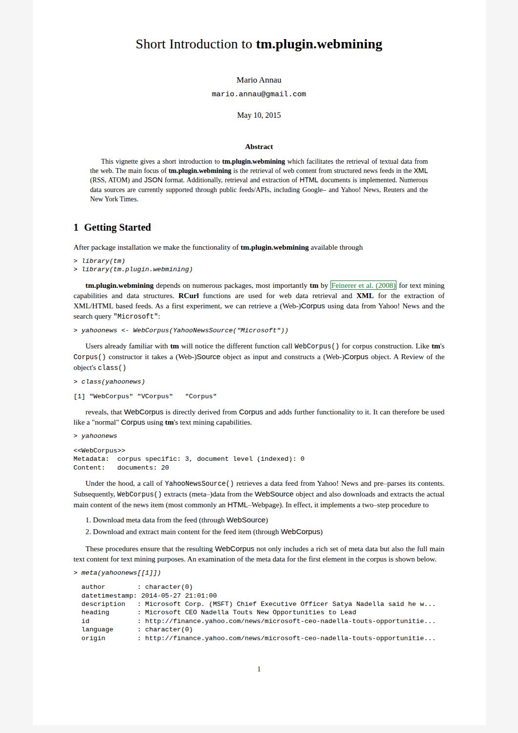Short Introduction to tm.plugin.webmining
Mario Annau
mario.annau@gmail.com
May 10, 2015
Abstract
This vignette gives a short introduction to tm.plugin.webmining which facilitates the retrieval of textual data from the web. The main focus of tm.plugin.webmining is the retrieval of web content from structured news feeds in the XML (RSS, ATOM) and JSON format. Additionally, retrieval and extraction of HTML documents is implemented. Numerous data sources are currently supported through public feeds/APIs, including Google– and Yahoo! News, Reuters and the New York Times.
1 Getting Started
After package installation we make the functionality of tm.plugin.webmining available through
> library(tm)
> library(tm.plugin.webmining)
tm.plugin.webmining depends on numerous packages, most importantly tm by Feinerer et al. (2008) for text mining capabilities and data structures. RCurl functions are used for web data retrieval and XML for the extraction of XML/HTML based feeds. As a first experiment, we can retrieve a (Web-)Corpus using data from Yahoo! News and the search query "Microsoft":
> yahoonews <- WebCorpus(YahooNewsSource("Microsoft"))
Users already familiar with tm will notice the different function call WebCorpus() for corpus construction. Like tm's Corpus() constructor it takes a (Web-)Source object as input and constructs a (Web-)Corpus object. A Review of the object's class()
> class(yahoonews)
[1] "WebCorpus" "VCorpus"   "Corpus"
reveals, that WebCorpus is directly derived from Corpus and adds further functionality to it. It can therefore be used like a "normal" Corpus using tm's text mining capabilities.
> yahoonews
<<WebCorpus>>
Metadata:  corpus specific: 3, document level (indexed): 0
Content:   documents: 20
Under the hood, a call of YahooNewsSource() retrieves a data feed from Yahoo! News and pre–parses its contents. Subsequently, WebCorpus() extracts (meta–)data from the WebSource object and also downloads and extracts the actual main content of the news item (most commonly an HTML–Webpage). In effect, it implements a two–step procedure to
Download meta data from the feed (through WebSource)
Download and extract main content for the feed item (through WebCorpus)
These procedures ensure that the resulting WebCorpus not only includes a rich set of meta data but also the full main text content for text mining purposes. An examination of the meta data for the first element in the corpus is shown below.
> meta(yahoonews[[1]])
  author        : character(0)
  datetimestamp: 2014-05-27 21:01:00
  description   : Microsoft Corp. (MSFT) Chief Executive Officer Satya Nadella said he w...
  heading       : Microsoft CEO Nadella Touts New Opportunities to Lead
  id            : http://finance.yahoo.com/news/microsoft-ceo-nadella-touts-opportunitie...
  language      : character(0)
  origin        : http://finance.yahoo.com/news/microsoft-ceo-nadella-touts-opportunitie...
1